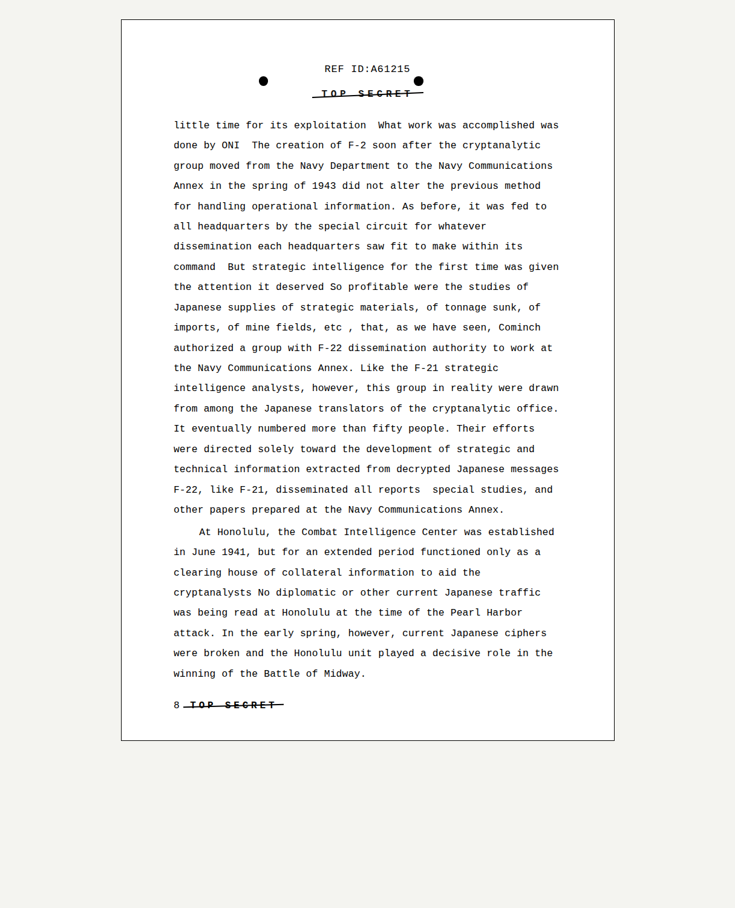REF ID:A61215
TOP SECRET
little time for its exploitation What work was accomplished was done by ONI The creation of F-2 soon after the cryptanalytic group moved from the Navy Department to the Navy Communications Annex in the spring of 1943 did not alter the previous method for handling operational information. As before, it was fed to all headquarters by the special circuit for whatever dissemination each headquarters saw fit to make within its command But strategic intelligence for the first time was given the attention it deserved So profitable were the studies of Japanese supplies of strategic materials, of tonnage sunk, of imports, of mine fields, etc , that, as we have seen, Cominch authorized a group with F-22 dissemination authority to work at the Navy Communications Annex. Like the F-21 strategic intelligence analysts, however, this group in reality were drawn from among the Japanese translators of the cryptanalytic office. It eventually numbered more than fifty people. Their efforts were directed solely toward the development of strategic and technical information extracted from decrypted Japanese messages F-22, like F-21, disseminated all reports special studies, and other papers prepared at the Navy Communications Annex.
At Honolulu, the Combat Intelligence Center was established in June 1941, but for an extended period functioned only as a clearing house of collateral information to aid the cryptanalysts No diplomatic or other current Japanese traffic was being read at Honolulu at the time of the Pearl Harbor attack. In the early spring, however, current Japanese ciphers were broken and the Honolulu unit played a decisive role in the winning of the Battle of Midway.
8 TOP SECRET